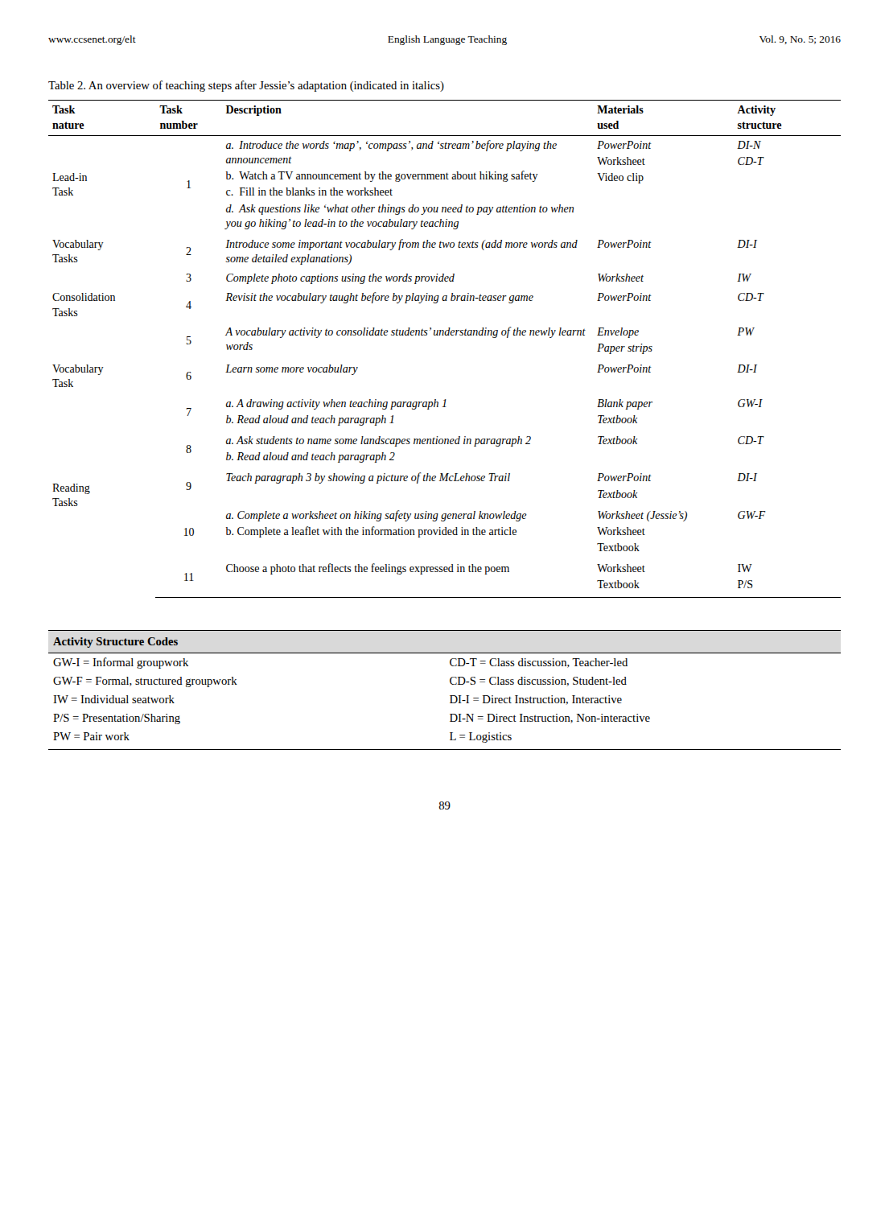www.ccsenet.org/elt
English Language Teaching
Vol. 9, No. 5; 2016
Table 2. An overview of teaching steps after Jessie’s adaptation (indicated in italics)
| Task nature | Task number | Description | Materials used | Activity structure |
| --- | --- | --- | --- | --- |
| Lead-in Task | 1 | a. Introduce the words ‘map’, ‘compass’, and ‘stream’ before playing the announcement b. Watch a TV announcement by the government about hiking safety c. Fill in the blanks in the worksheet d. Ask questions like ‘what other things do you need to pay attention to when you go hiking’ to lead-in to the vocabulary teaching | PowerPoint Worksheet Video clip | DI-N CD-T |
| Vocabulary Tasks | 2 | Introduce some important vocabulary from the two texts (add more words and some detailed explanations) | PowerPoint | DI-I |
| | 3 | Complete photo captions using the words provided | Worksheet | IW |
| Consolidation Tasks | 4 | Revisit the vocabulary taught before by playing a brain-teaser game | PowerPoint | CD-T |
| | 5 | A vocabulary activity to consolidate students’ understanding of the newly learnt words | Envelope Paper strips | PW |
| Vocabulary Task | 6 | Learn some more vocabulary | PowerPoint | DI-I |
| Reading Tasks | 7 | a. A drawing activity when teaching paragraph 1 b. Read aloud and teach paragraph 1 | Blank paper Textbook | GW-I |
| 8 | a. Ask students to name some landscapes mentioned in paragraph 2 b. Read aloud and teach paragraph 2 | Textbook | CD-T |
| 9 | Teach paragraph 3 by showing a picture of the McLehose Trail | PowerPoint Textbook | DI-I |
| 10 | a. Complete a worksheet on hiking safety using general knowledge b. Complete a leaflet with the information provided in the article | Worksheet (Jessie’s) Worksheet Textbook | GW-F |
| 11 | Choose a photo that reflects the feelings expressed in the poem | Worksheet Textbook | IW P/S |
Activity Structure Codes
| GW-I = Informal groupwork | CD-T = Class discussion, Teacher-led |
| GW-F = Formal, structured groupwork | CD-S = Class discussion, Student-led |
| IW = Individual seatwork | DI-I = Direct Instruction, Interactive |
| P/S = Presentation/Sharing | DI-N = Direct Instruction, Non-interactive |
| PW = Pair work | L = Logistics |
89